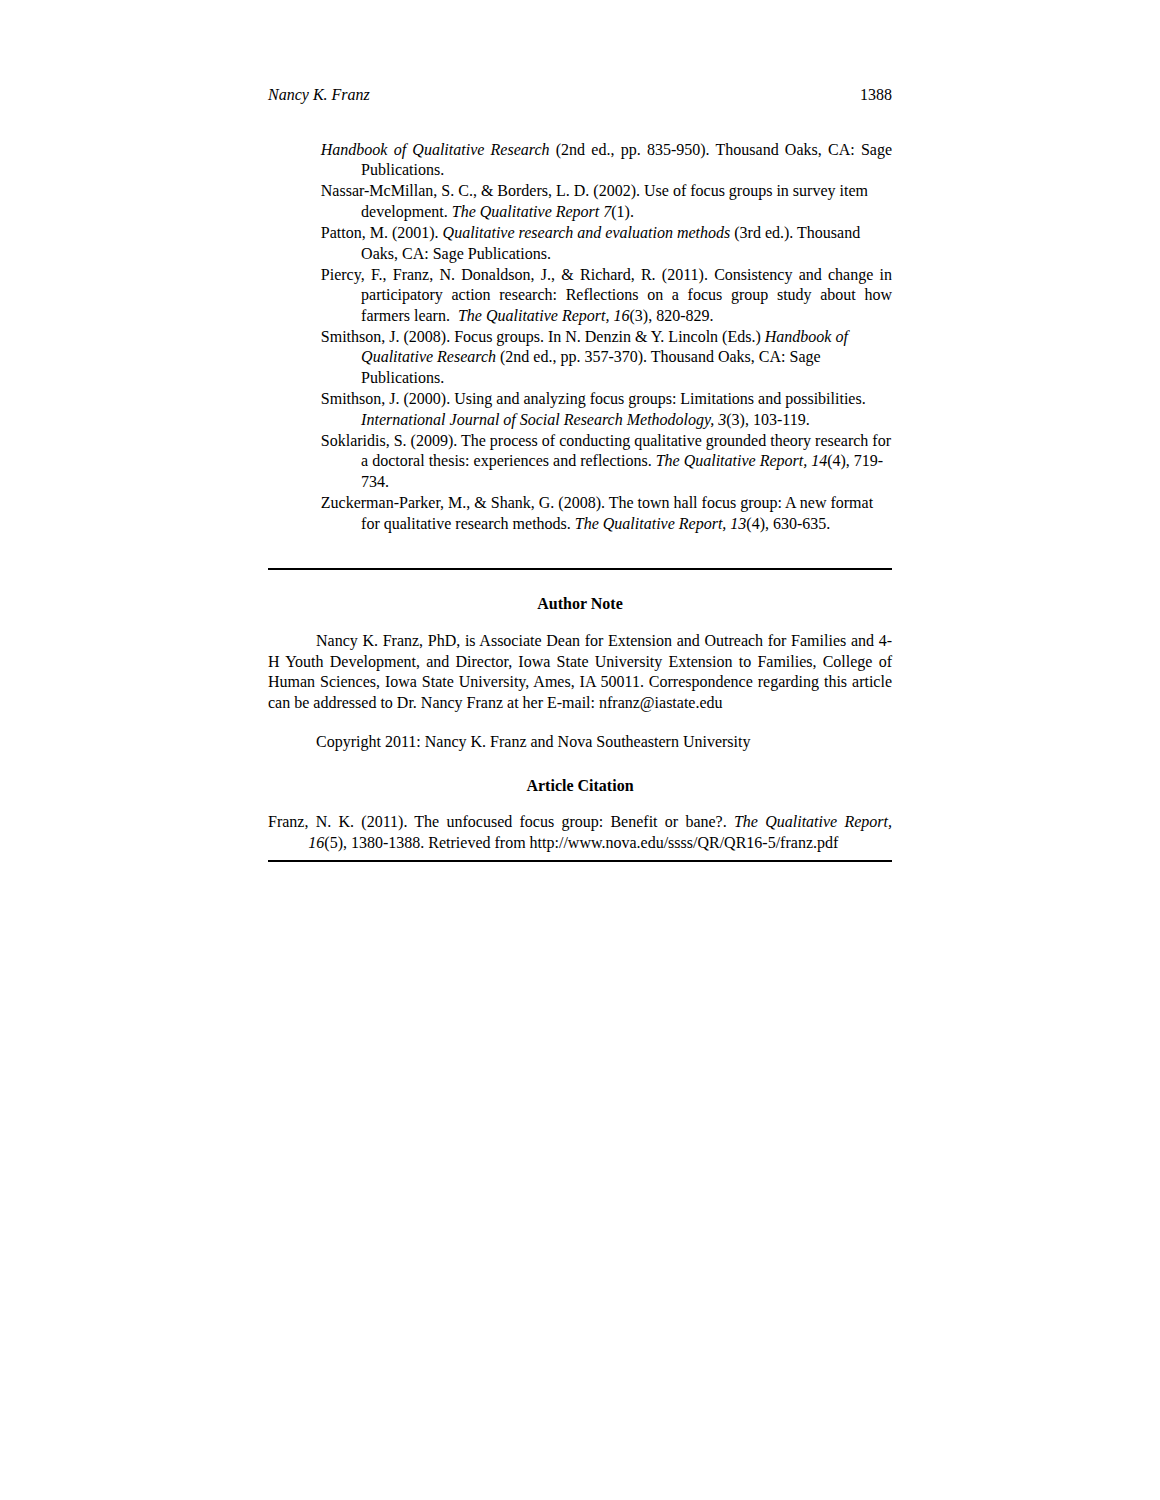Nancy K. Franz 1388
Handbook of Qualitative Research (2nd ed., pp. 835-950). Thousand Oaks, CA: Sage Publications.
Nassar-McMillan, S. C., & Borders, L. D. (2002). Use of focus groups in survey item development. The Qualitative Report 7(1).
Patton, M. (2001). Qualitative research and evaluation methods (3rd ed.). Thousand Oaks, CA: Sage Publications.
Piercy, F., Franz, N. Donaldson, J., & Richard, R. (2011). Consistency and change in participatory action research: Reflections on a focus group study about how farmers learn. The Qualitative Report, 16(3), 820-829.
Smithson, J. (2008). Focus groups. In N. Denzin & Y. Lincoln (Eds.) Handbook of Qualitative Research (2nd ed., pp. 357-370). Thousand Oaks, CA: Sage Publications.
Smithson, J. (2000). Using and analyzing focus groups: Limitations and possibilities. International Journal of Social Research Methodology, 3(3), 103-119.
Soklaridis, S. (2009). The process of conducting qualitative grounded theory research for a doctoral thesis: experiences and reflections. The Qualitative Report, 14(4), 719-734.
Zuckerman-Parker, M., & Shank, G. (2008). The town hall focus group: A new format for qualitative research methods. The Qualitative Report, 13(4), 630-635.
Author Note
Nancy K. Franz, PhD, is Associate Dean for Extension and Outreach for Families and 4-H Youth Development, and Director, Iowa State University Extension to Families, College of Human Sciences, Iowa State University, Ames, IA 50011. Correspondence regarding this article can be addressed to Dr. Nancy Franz at her E-mail: nfranz@iastate.edu
Copyright 2011: Nancy K. Franz and Nova Southeastern University
Article Citation
Franz, N. K. (2011). The unfocused focus group: Benefit or bane?. The Qualitative Report, 16(5), 1380-1388. Retrieved from http://www.nova.edu/ssss/QR/QR16-5/franz.pdf